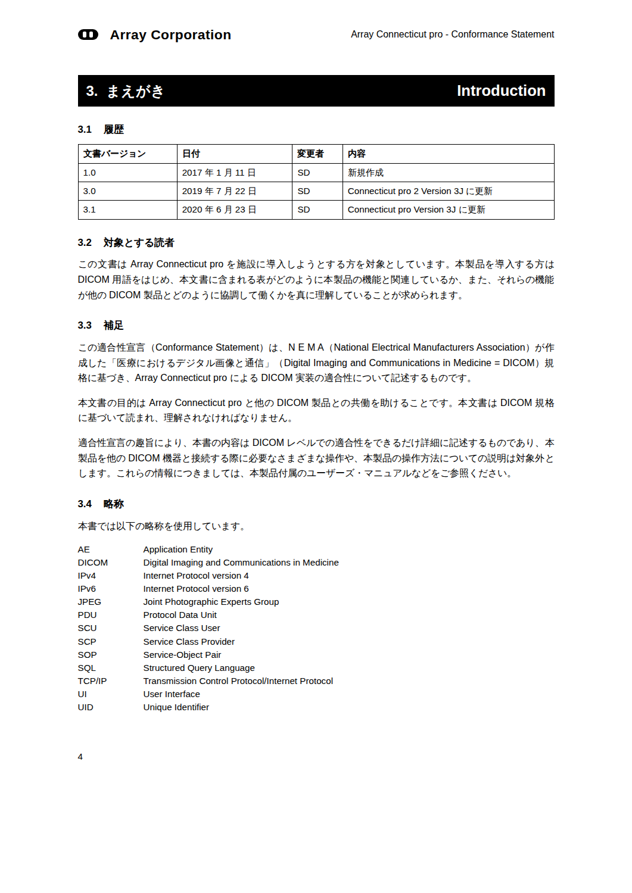Array Corporation Array Connecticut pro - Conformance Statement
3. まえがき Introduction
3.1履歴
| 文書バージョン | 日付 | 変更者 | 内容 |
| --- | --- | --- | --- |
| 1.0 | 2017 年 1 月 11 日 | SD | 新規作成 |
| 3.0 | 2019 年 7 月 22 日 | SD | Connecticut pro 2 Version 3J に更新 |
| 3.1 | 2020 年 6 月 23 日 | SD | Connecticut pro Version 3J に更新 |
3.2対象とする読者
この文書は Array Connecticut pro を施設に導入しようとする方を対象としています。本製品を導入する方は DICOM 用語をはじめ、本文書に含まれる表がどのように本製品の機能と関連しているか、また、それらの機能が他の DICOM 製品とどのように協調して働くかを真に理解していることが求められます。
3.3補足
この適合性宣言（Conformance Statement）は、N E M A（National Electrical Manufacturers Association）が作成した「医療におけるデジタル画像と通信」（Digital Imaging and Communications in Medicine = DICOM）規格に基づき、Array Connecticut pro による DICOM 実装の適合性について記述するものです。
本文書の目的は Array Connecticut pro と他の DICOM 製品との共働を助けることです。本文書は DICOM 規格に基づいて読まれ、理解されなければなりません。
適合性宣言の趣旨により、本書の内容は DICOM レベルでの適合性をできるだけ詳細に記述するものであり、本製品を他の DICOM 機器と接続する際に必要なさまざまな操作や、本製品の操作方法についての説明は対象外とします。これらの情報につきましては、本製品付属のユーザーズ・マニュアルなどをご参照ください。
3.4略称
本書では以下の略称を使用しています。
AE Application Entity
DICOM Digital Imaging and Communications in Medicine
IPv4 Internet Protocol version 4
IPv6 Internet Protocol version 6
JPEG Joint Photographic Experts Group
PDU Protocol Data Unit
SCU Service Class User
SCP Service Class Provider
SOP Service-Object Pair
SQL Structured Query Language
TCP/IP Transmission Control Protocol/Internet Protocol
UI User Interface
UID Unique Identifier
4